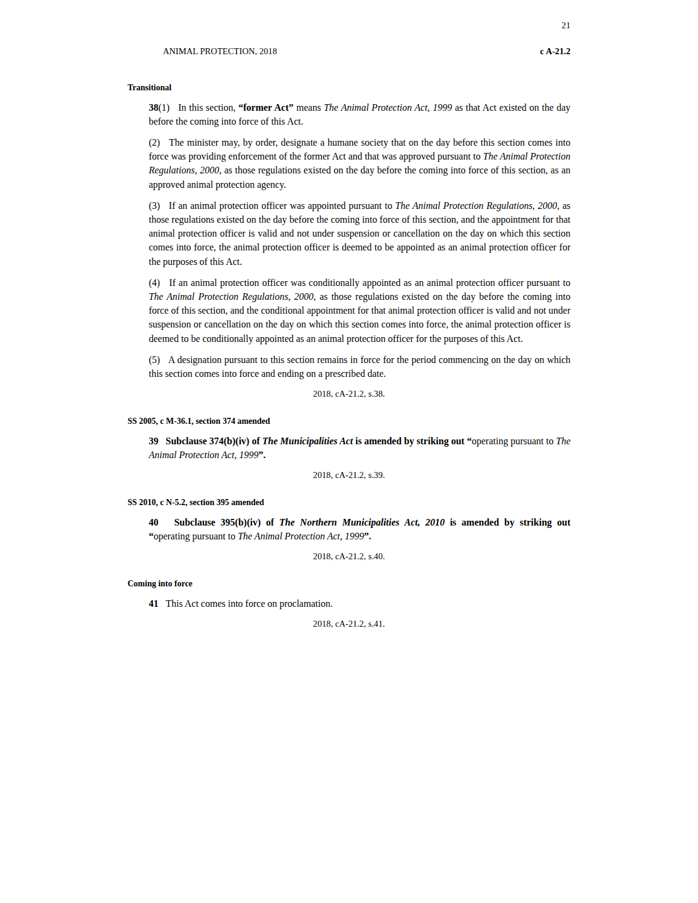21
ANIMAL PROTECTION, 2018 c A-21.2
Transitional
38(1) In this section, “former Act” means The Animal Protection Act, 1999 as that Act existed on the day before the coming into force of this Act.
(2) The minister may, by order, designate a humane society that on the day before this section comes into force was providing enforcement of the former Act and that was approved pursuant to The Animal Protection Regulations, 2000, as those regulations existed on the day before the coming into force of this section, as an approved animal protection agency.
(3) If an animal protection officer was appointed pursuant to The Animal Protection Regulations, 2000, as those regulations existed on the day before the coming into force of this section, and the appointment for that animal protection officer is valid and not under suspension or cancellation on the day on which this section comes into force, the animal protection officer is deemed to be appointed as an animal protection officer for the purposes of this Act.
(4) If an animal protection officer was conditionally appointed as an animal protection officer pursuant to The Animal Protection Regulations, 2000, as those regulations existed on the day before the coming into force of this section, and the conditional appointment for that animal protection officer is valid and not under suspension or cancellation on the day on which this section comes into force, the animal protection officer is deemed to be conditionally appointed as an animal protection officer for the purposes of this Act.
(5) A designation pursuant to this section remains in force for the period commencing on the day on which this section comes into force and ending on a prescribed date.
2018, cA-21.2, s.38.
SS 2005, c M-36.1, section 374 amended
39 Subclause 374(b)(iv) of The Municipalities Act is amended by striking out “operating pursuant to The Animal Protection Act, 1999”.
2018, cA-21.2, s.39.
SS 2010, c N-5.2, section 395 amended
40 Subclause 395(b)(iv) of The Northern Municipalities Act, 2010 is amended by striking out “operating pursuant to The Animal Protection Act, 1999”.
2018, cA-21.2, s.40.
Coming into force
41 This Act comes into force on proclamation.
2018, cA-21.2, s.41.